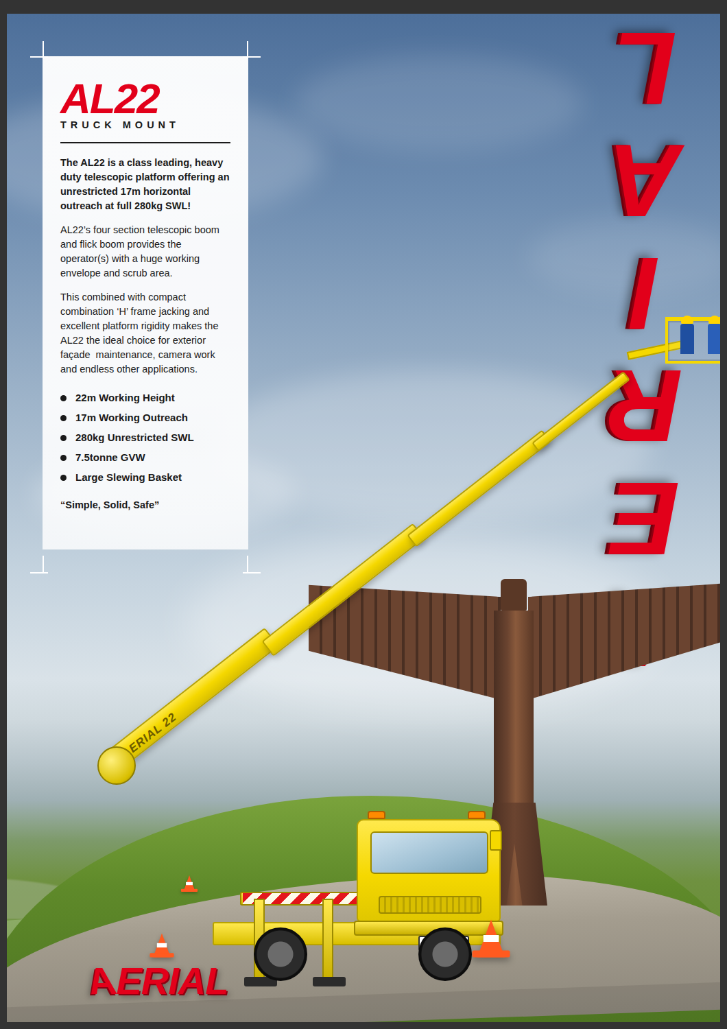AERIAL
AERIAL 22
AL22
AL22
TRUCK MOUNT
The AL22 is a class leading, heavy duty telescopic platform offering an unrestricted 17m horizontal outreach at full 280kg SWL!
AL22’s four section telescopic boom and flick boom provides the operator(s) with a huge working envelope and scrub area.
This combined with compact combination ‘H’ frame jacking and excellent platform rigidity makes the AL22 the ideal choice for exterior façade maintenance, camera work and endless other applications.
22m Working Height
17m Working Outreach
280kg Unrestricted SWL
7.5tonne GVW
Large Slewing Basket
“Simple, Solid, Safe”
AERIAL